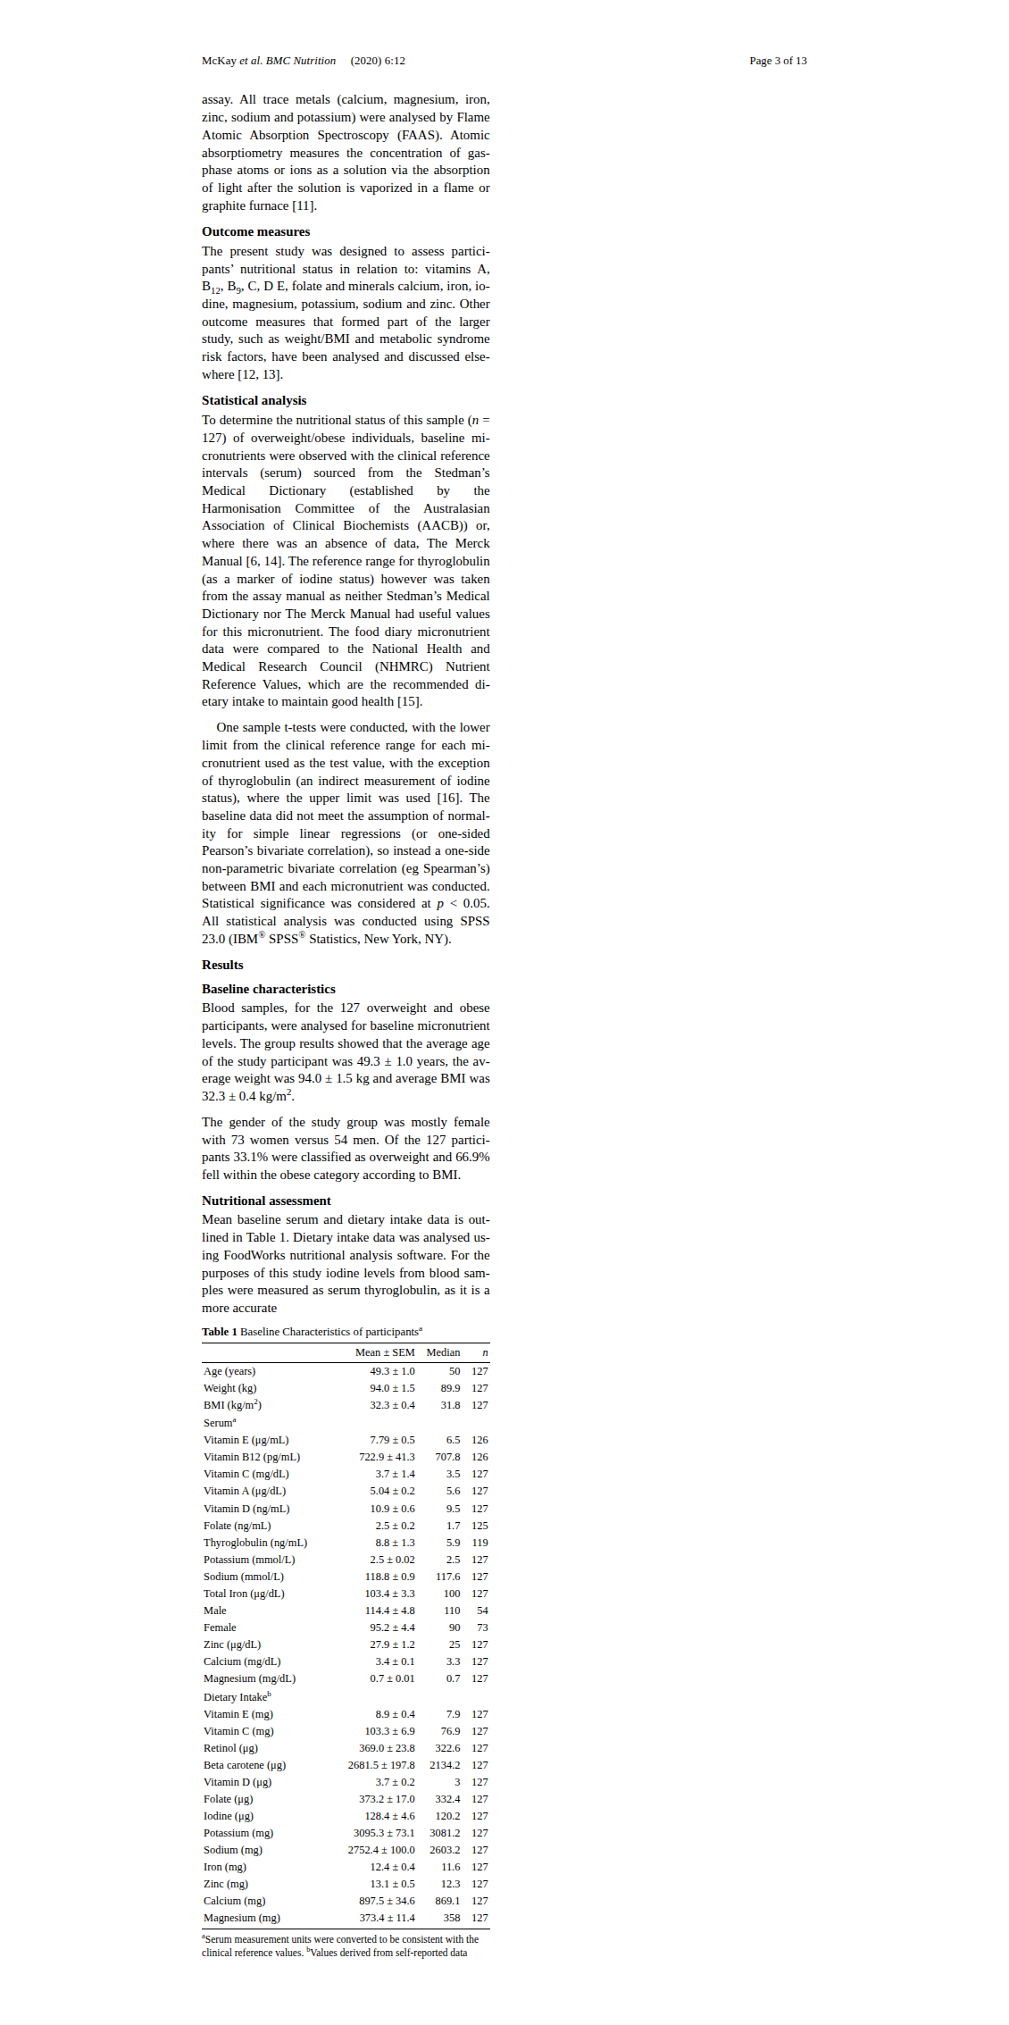McKay et al. BMC Nutrition (2020) 6:12
Page 3 of 13
assay. All trace metals (calcium, magnesium, iron, zinc, sodium and potassium) were analysed by Flame Atomic Absorption Spectroscopy (FAAS). Atomic absorptiometry measures the concentration of gas-phase atoms or ions as a solution via the absorption of light after the solution is vaporized in a flame or graphite furnace [11].
Outcome measures
The present study was designed to assess participants’ nutritional status in relation to: vitamins A, B12, B9, C, D E, folate and minerals calcium, iron, iodine, magnesium, potassium, sodium and zinc. Other outcome measures that formed part of the larger study, such as weight/BMI and metabolic syndrome risk factors, have been analysed and discussed elsewhere [12, 13].
Statistical analysis
To determine the nutritional status of this sample (n = 127) of overweight/obese individuals, baseline micronutrients were observed with the clinical reference intervals (serum) sourced from the Stedman’s Medical Dictionary (established by the Harmonisation Committee of the Australasian Association of Clinical Biochemists (AACB)) or, where there was an absence of data, The Merck Manual [6, 14]. The reference range for thyroglobulin (as a marker of iodine status) however was taken from the assay manual as neither Stedman’s Medical Dictionary nor The Merck Manual had useful values for this micronutrient. The food diary micronutrient data were compared to the National Health and Medical Research Council (NHMRC) Nutrient Reference Values, which are the recommended dietary intake to maintain good health [15].
One sample t-tests were conducted, with the lower limit from the clinical reference range for each micronutrient used as the test value, with the exception of thyroglobulin (an indirect measurement of iodine status), where the upper limit was used [16]. The baseline data did not meet the assumption of normality for simple linear regressions (or one-sided Pearson’s bivariate correlation), so instead a one-side non-parametric bivariate correlation (eg Spearman’s) between BMI and each micronutrient was conducted. Statistical significance was considered at p < 0.05. All statistical analysis was conducted using SPSS 23.0 (IBM® SPSS® Statistics, New York, NY).
Results
Baseline characteristics
Blood samples, for the 127 overweight and obese participants, were analysed for baseline micronutrient levels. The group results showed that the average age of the study participant was 49.3 ± 1.0 years, the average weight was 94.0 ± 1.5 kg and average BMI was 32.3 ± 0.4 kg/m2.
The gender of the study group was mostly female with 73 women versus 54 men. Of the 127 participants 33.1% were classified as overweight and 66.9% fell within the obese category according to BMI.
Nutritional assessment
Mean baseline serum and dietary intake data is outlined in Table 1. Dietary intake data was analysed using FoodWorks nutritional analysis software. For the purposes of this study iodine levels from blood samples were measured as serum thyroglobulin, as it is a more accurate
Table 1 Baseline Characteristics of participantsa
| | Mean ± SEM | Median | n |
| --- | --- | --- | --- |
| Age (years) | 49.3 ± 1.0 | 50 | 127 |
| Weight (kg) | 94.0 ± 1.5 | 89.9 | 127 |
| BMI (kg/m 2 ) | 32.3 ± 0.4 | 31.8 | 127 |
| Serum a | | | |
| Vitamin E (μg/mL) | 7.79 ± 0.5 | 6.5 | 126 |
| Vitamin B12 (pg/mL) | 722.9 ± 41.3 | 707.8 | 126 |
| Vitamin C (mg/dL) | 3.7 ± 1.4 | 3.5 | 127 |
| Vitamin A (μg/dL) | 5.04 ± 0.2 | 5.6 | 127 |
| Vitamin D (ng/mL) | 10.9 ± 0.6 | 9.5 | 127 |
| Folate (ng/mL) | 2.5 ± 0.2 | 1.7 | 125 |
| Thyroglobulin (ng/mL) | 8.8 ± 1.3 | 5.9 | 119 |
| Potassium (mmol/L) | 2.5 ± 0.02 | 2.5 | 127 |
| Sodium (mmol/L) | 118.8 ± 0.9 | 117.6 | 127 |
| Total Iron (μg/dL) | 103.4 ± 3.3 | 100 | 127 |
| Male | 114.4 ± 4.8 | 110 | 54 |
| Female | 95.2 ± 4.4 | 90 | 73 |
| Zinc (μg/dL) | 27.9 ± 1.2 | 25 | 127 |
| Calcium (mg/dL) | 3.4 ± 0.1 | 3.3 | 127 |
| Magnesium (mg/dL) | 0.7 ± 0.01 | 0.7 | 127 |
| Dietary Intake b | | | |
| Vitamin E (mg) | 8.9 ± 0.4 | 7.9 | 127 |
| Vitamin C (mg) | 103.3 ± 6.9 | 76.9 | 127 |
| Retinol (μg) | 369.0 ± 23.8 | 322.6 | 127 |
| Beta carotene (μg) | 2681.5 ± 197.8 | 2134.2 | 127 |
| Vitamin D (μg) | 3.7 ± 0.2 | 3 | 127 |
| Folate (μg) | 373.2 ± 17.0 | 332.4 | 127 |
| Iodine (μg) | 128.4 ± 4.6 | 120.2 | 127 |
| Potassium (mg) | 3095.3 ± 73.1 | 3081.2 | 127 |
| Sodium (mg) | 2752.4 ± 100.0 | 2603.2 | 127 |
| Iron (mg) | 12.4 ± 0.4 | 11.6 | 127 |
| Zinc (mg) | 13.1 ± 0.5 | 12.3 | 127 |
| Calcium (mg) | 897.5 ± 34.6 | 869.1 | 127 |
| Magnesium (mg) | 373.4 ± 11.4 | 358 | 127 |
aSerum measurement units were converted to be consistent with the clinical reference values. bValues derived from self-reported data